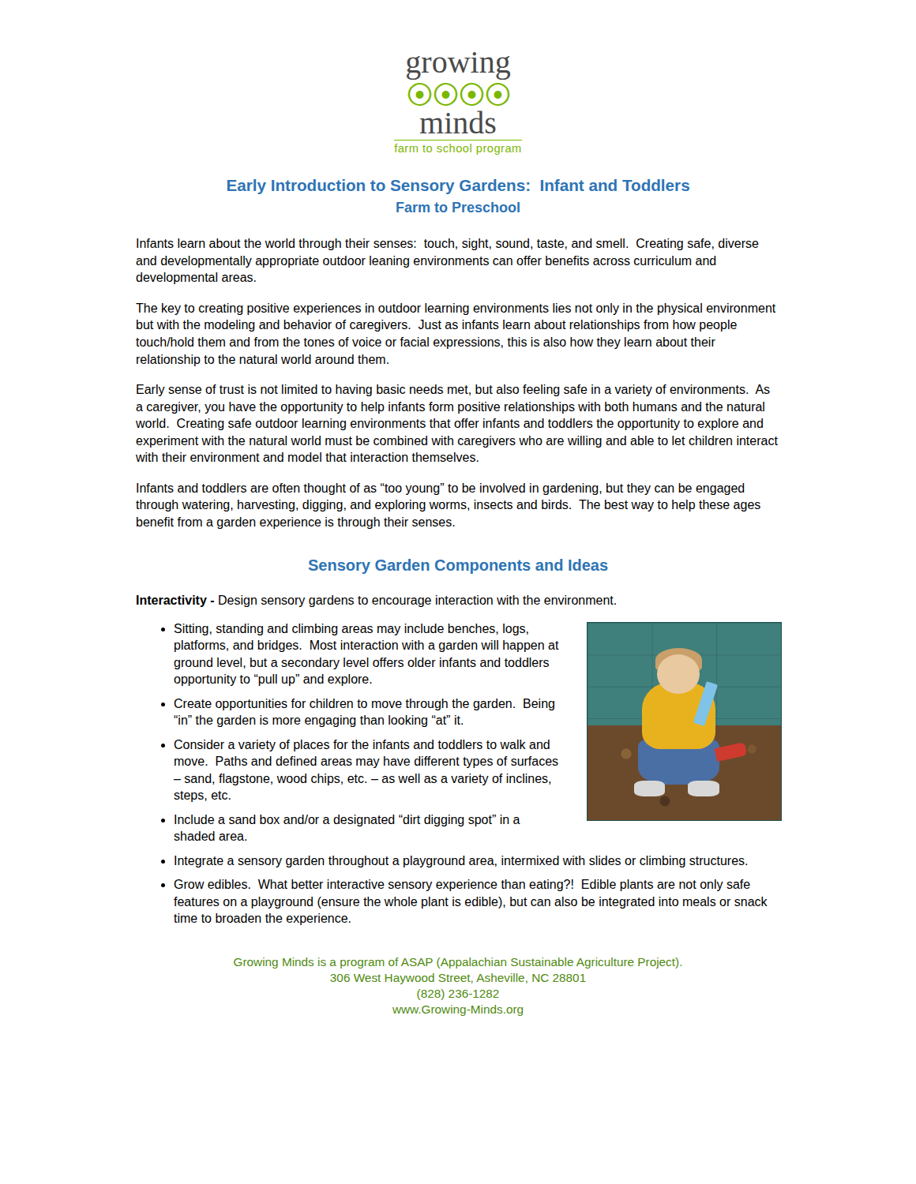growing ⦿⦿⦿⦿ minds farm to school program
Early Introduction to Sensory Gardens: Infant and Toddlers
Farm to Preschool
Infants learn about the world through their senses: touch, sight, sound, taste, and smell. Creating safe, diverse and developmentally appropriate outdoor leaning environments can offer benefits across curriculum and developmental areas.
The key to creating positive experiences in outdoor learning environments lies not only in the physical environment but with the modeling and behavior of caregivers. Just as infants learn about relationships from how people touch/hold them and from the tones of voice or facial expressions, this is also how they learn about their relationship to the natural world around them.
Early sense of trust is not limited to having basic needs met, but also feeling safe in a variety of environments. As a caregiver, you have the opportunity to help infants form positive relationships with both humans and the natural world. Creating safe outdoor learning environments that offer infants and toddlers the opportunity to explore and experiment with the natural world must be combined with caregivers who are willing and able to let children interact with their environment and model that interaction themselves.
Infants and toddlers are often thought of as “too young” to be involved in gardening, but they can be engaged through watering, harvesting, digging, and exploring worms, insects and birds. The best way to help these ages benefit from a garden experience is through their senses.
Sensory Garden Components and Ideas
Interactivity - Design sensory gardens to encourage interaction with the environment.
Sitting, standing and climbing areas may include benches, logs, platforms, and bridges. Most interaction with a garden will happen at ground level, but a secondary level offers older infants and toddlers opportunity to “pull up” and explore.
Create opportunities for children to move through the garden. Being “in” the garden is more engaging than looking “at” it.
Consider a variety of places for the infants and toddlers to walk and move. Paths and defined areas may have different types of surfaces – sand, flagstone, wood chips, etc. – as well as a variety of inclines, steps, etc.
Include a sand box and/or a designated “dirt digging spot” in a shaded area.
Integrate a sensory garden throughout a playground area, intermixed with slides or climbing structures.
Grow edibles. What better interactive sensory experience than eating?! Edible plants are not only safe features on a playground (ensure the whole plant is edible), but can also be integrated into meals or snack time to broaden the experience.
Growing Minds is a program of ASAP (Appalachian Sustainable Agriculture Project).
306 West Haywood Street, Asheville, NC 28801
(828) 236-1282
www.Growing-Minds.org